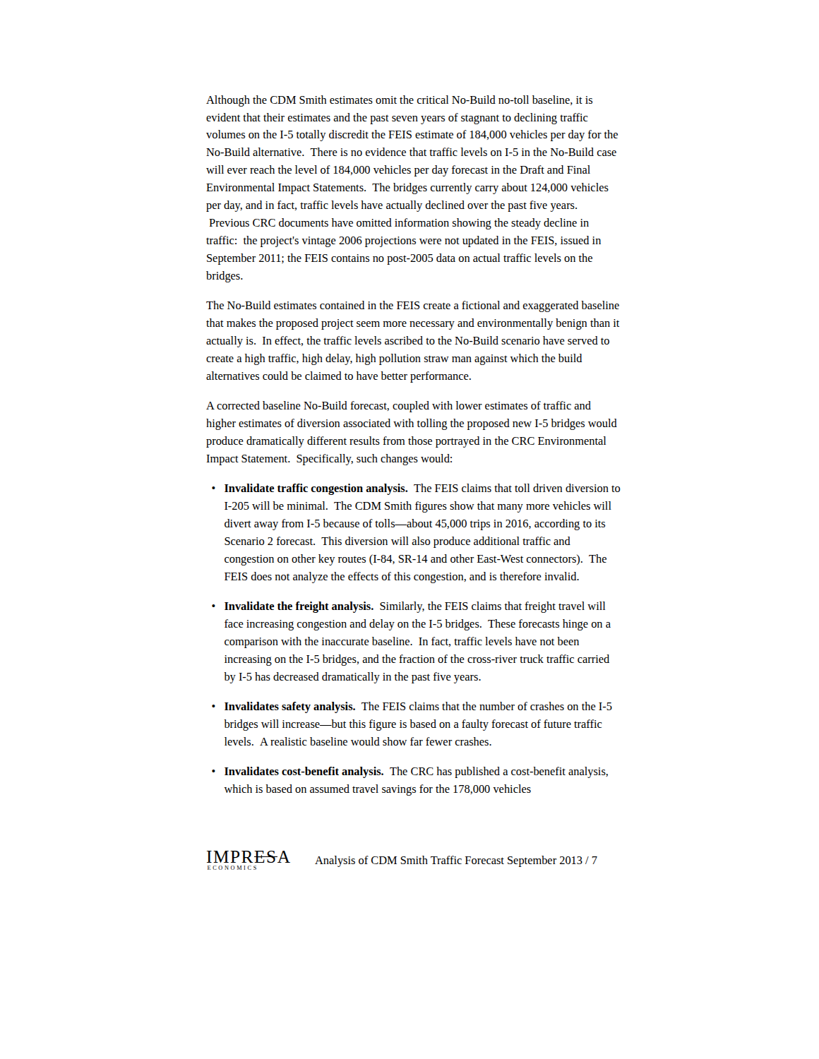Although the CDM Smith estimates omit the critical No-Build no-toll baseline, it is evident that their estimates and the past seven years of stagnant to declining traffic volumes on the I-5 totally discredit the FEIS estimate of 184,000 vehicles per day for the No-Build alternative. There is no evidence that traffic levels on I-5 in the No-Build case will ever reach the level of 184,000 vehicles per day forecast in the Draft and Final Environmental Impact Statements. The bridges currently carry about 124,000 vehicles per day, and in fact, traffic levels have actually declined over the past five years. Previous CRC documents have omitted information showing the steady decline in traffic: the project's vintage 2006 projections were not updated in the FEIS, issued in September 2011; the FEIS contains no post-2005 data on actual traffic levels on the bridges.
The No-Build estimates contained in the FEIS create a fictional and exaggerated baseline that makes the proposed project seem more necessary and environmentally benign than it actually is. In effect, the traffic levels ascribed to the No-Build scenario have served to create a high traffic, high delay, high pollution straw man against which the build alternatives could be claimed to have better performance.
A corrected baseline No-Build forecast, coupled with lower estimates of traffic and higher estimates of diversion associated with tolling the proposed new I-5 bridges would produce dramatically different results from those portrayed in the CRC Environmental Impact Statement. Specifically, such changes would:
Invalidate traffic congestion analysis. The FEIS claims that toll driven diversion to I-205 will be minimal. The CDM Smith figures show that many more vehicles will divert away from I-5 because of tolls—about 45,000 trips in 2016, according to its Scenario 2 forecast. This diversion will also produce additional traffic and congestion on other key routes (I-84, SR-14 and other East-West connectors). The FEIS does not analyze the effects of this congestion, and is therefore invalid.
Invalidate the freight analysis. Similarly, the FEIS claims that freight travel will face increasing congestion and delay on the I-5 bridges. These forecasts hinge on a comparison with the inaccurate baseline. In fact, traffic levels have not been increasing on the I-5 bridges, and the fraction of the cross-river truck traffic carried by I-5 has decreased dramatically in the past five years.
Invalidates safety analysis. The FEIS claims that the number of crashes on the I-5 bridges will increase—but this figure is based on a faulty forecast of future traffic levels. A realistic baseline would show far fewer crashes.
Invalidates cost-benefit analysis. The CRC has published a cost-benefit analysis, which is based on assumed travel savings for the 178,000 vehicles
IMPRESA ECONOMICS
Analysis of CDM Smith Traffic Forecast September 2013 / 7